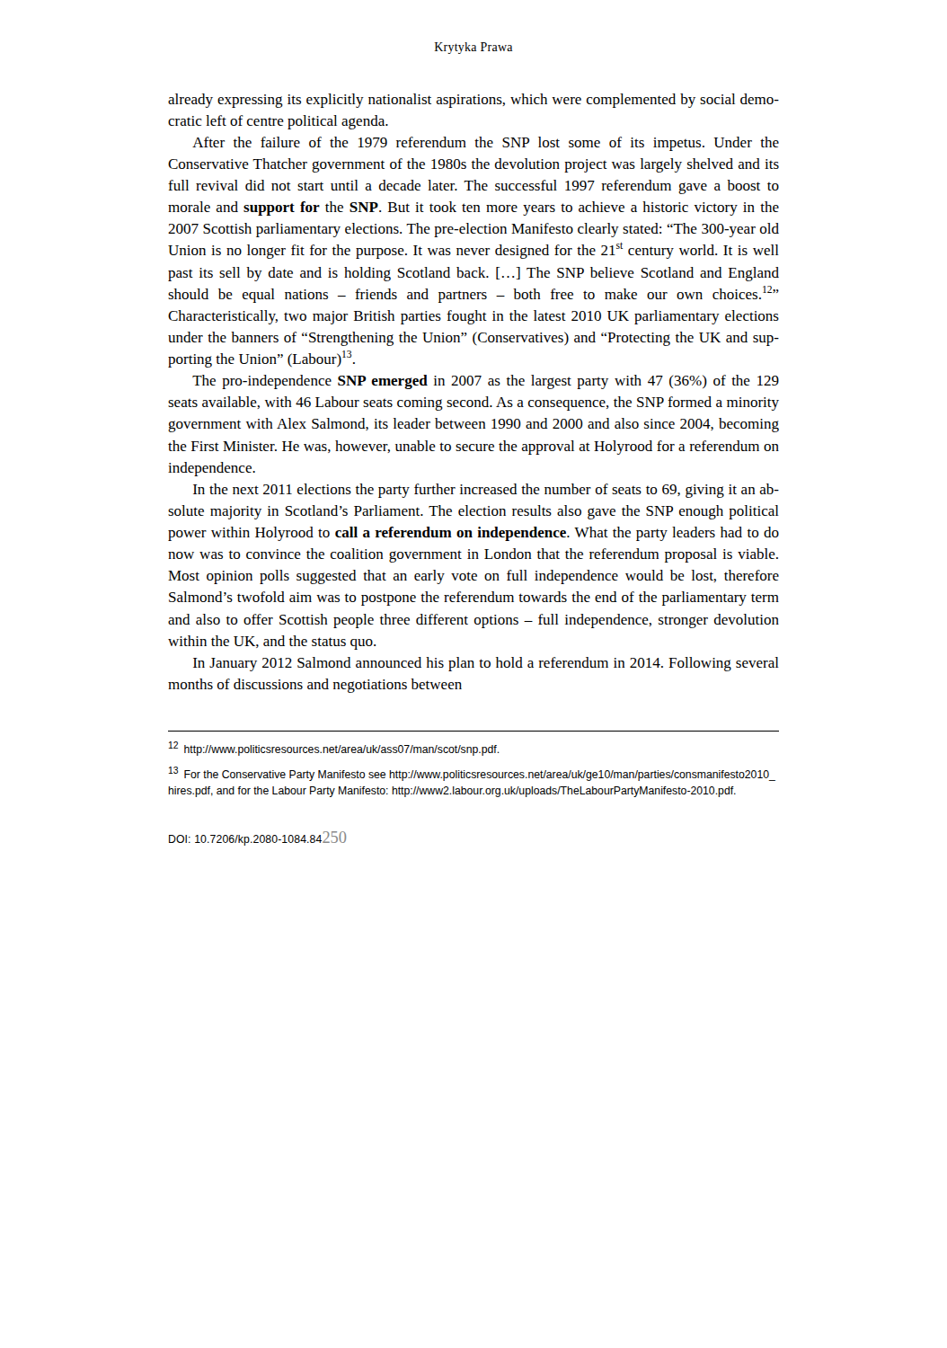Krytyka Prawa
already expressing its explicitly nationalist aspirations, which were complemented by social democratic left of centre political agenda.
After the failure of the 1979 referendum the SNP lost some of its impetus. Under the Conservative Thatcher government of the 1980s the devolution project was largely shelved and its full revival did not start until a decade later. The successful 1997 referendum gave a boost to morale and support for the SNP. But it took ten more years to achieve a historic victory in the 2007 Scottish parliamentary elections. The pre-election Manifesto clearly stated: “The 300-year old Union is no longer fit for the purpose. It was never designed for the 21st century world. It is well past its sell by date and is holding Scotland back. […] The SNP believe Scotland and England should be equal nations – friends and partners – both free to make our own choices.12” Characteristically, two major British parties fought in the latest 2010 UK parliamentary elections under the banners of “Strengthening the Union” (Conservatives) and “Protecting the UK and supporting the Union” (Labour)13.
The pro-independence SNP emerged in 2007 as the largest party with 47 (36%) of the 129 seats available, with 46 Labour seats coming second. As a consequence, the SNP formed a minority government with Alex Salmond, its leader between 1990 and 2000 and also since 2004, becoming the First Minister. He was, however, unable to secure the approval at Holyrood for a referendum on independence.
In the next 2011 elections the party further increased the number of seats to 69, giving it an absolute majority in Scotland’s Parliament. The election results also gave the SNP enough political power within Holyrood to call a referendum on independence. What the party leaders had to do now was to convince the coalition government in London that the referendum proposal is viable. Most opinion polls suggested that an early vote on full independence would be lost, therefore Salmond’s twofold aim was to postpone the referendum towards the end of the parliamentary term and also to offer Scottish people three different options – full independence, stronger devolution within the UK, and the status quo.
In January 2012 Salmond announced his plan to hold a referendum in 2014. Following several months of discussions and negotiations between
12 http://www.politicsresources.net/area/uk/ass07/man/scot/snp.pdf.
13 For the Conservative Party Manifesto see http://www.politicsresources.net/area/uk/ge10/man/parties/consmanifesto2010_ hires.pdf, and for the Labour Party Manifesto: http://www2.labour.org.uk/uploads/TheLabourPartyManifesto-2010.pdf.
DOI: 10.7206/kp.2080-1084.84 250